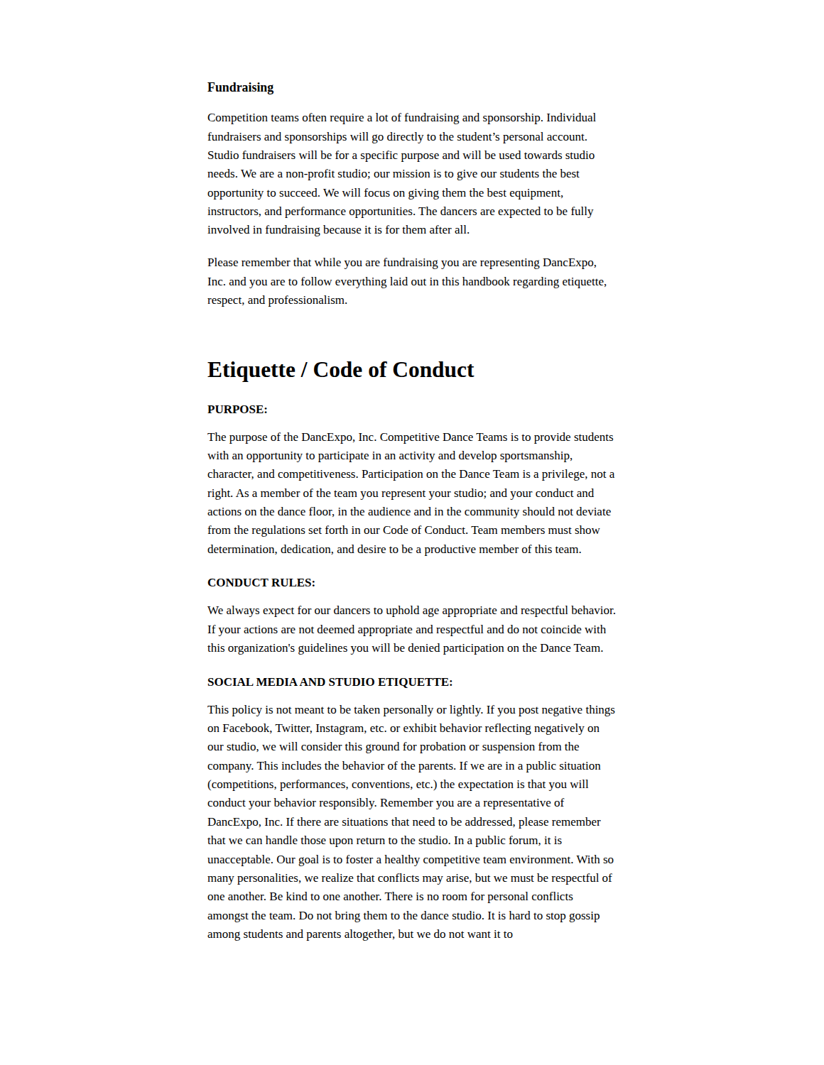Fundraising
Competition teams often require a lot of fundraising and sponsorship. Individual fundraisers and sponsorships will go directly to the student’s personal account. Studio fundraisers will be for a specific purpose and will be used towards studio needs. We are a non-profit studio; our mission is to give our students the best opportunity to succeed. We will focus on giving them the best equipment, instructors, and performance opportunities. The dancers are expected to be fully involved in fundraising because it is for them after all.
Please remember that while you are fundraising you are representing DancExpo, Inc. and you are to follow everything laid out in this handbook regarding etiquette, respect, and professionalism.
Etiquette / Code of Conduct
Purpose:
The purpose of the DancExpo, Inc. Competitive Dance Teams is to provide students with an opportunity to participate in an activity and develop sportsmanship, character, and competitiveness. Participation on the Dance Team is a privilege, not a right. As a member of the team you represent your studio; and your conduct and actions on the dance floor, in the audience and in the community should not deviate from the regulations set forth in our Code of Conduct. Team members must show determination, dedication, and desire to be a productive member of this team.
Conduct Rules:
We always expect for our dancers to uphold age appropriate and respectful behavior. If your actions are not deemed appropriate and respectful and do not coincide with this organization's guidelines you will be denied participation on the Dance Team.
Social Media and Studio Etiquette:
This policy is not meant to be taken personally or lightly. If you post negative things on Facebook, Twitter, Instagram, etc. or exhibit behavior reflecting negatively on our studio, we will consider this ground for probation or suspension from the company. This includes the behavior of the parents. If we are in a public situation (competitions, performances, conventions, etc.) the expectation is that you will conduct your behavior responsibly. Remember you are a representative of DancExpo, Inc. If there are situations that need to be addressed, please remember that we can handle those upon return to the studio. In a public forum, it is unacceptable. Our goal is to foster a healthy competitive team environment. With so many personalities, we realize that conflicts may arise, but we must be respectful of one another. Be kind to one another. There is no room for personal conflicts amongst the team. Do not bring them to the dance studio. It is hard to stop gossip among students and parents altogether, but we do not want it to